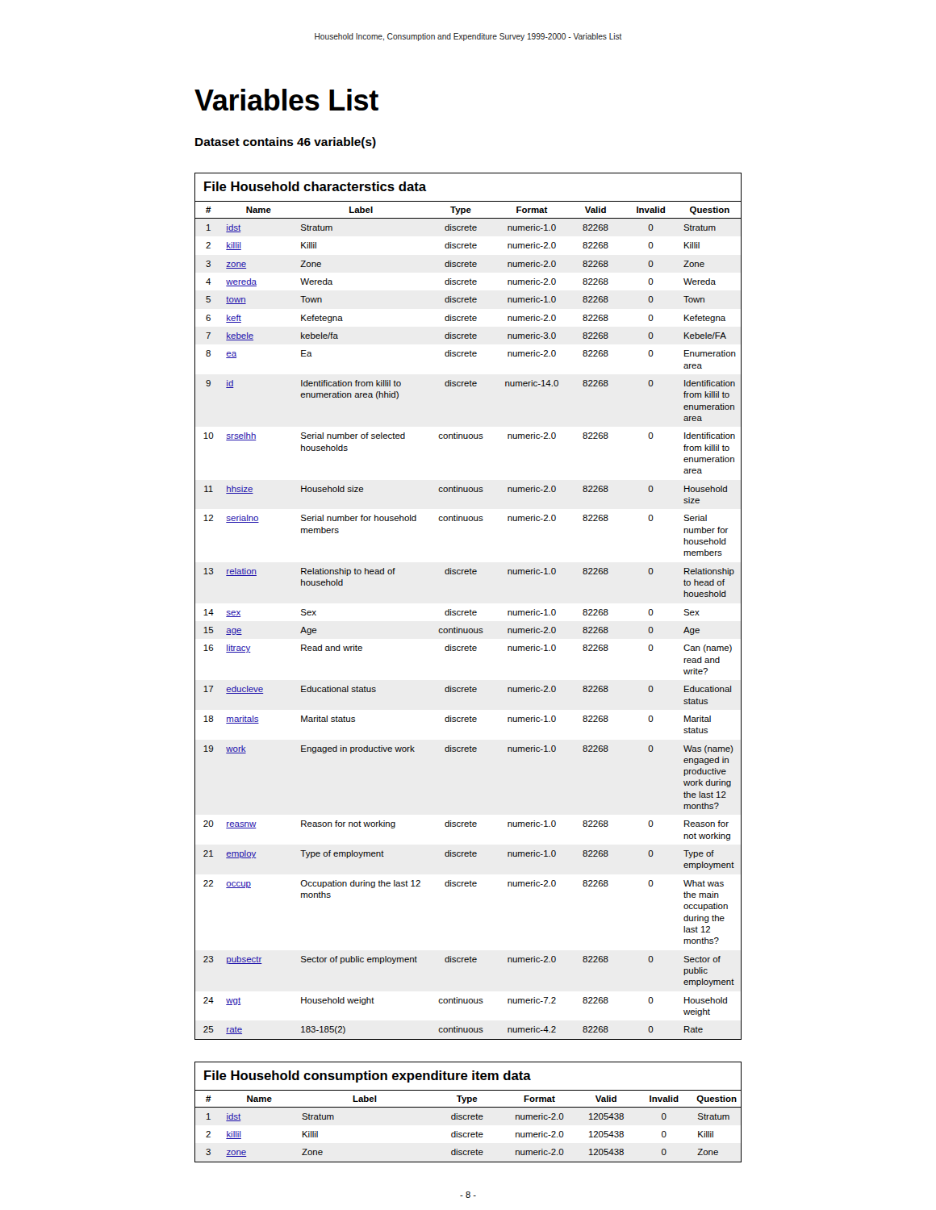Household Income, Consumption and Expenditure Survey 1999-2000 - Variables List
Variables List
Dataset contains 46 variable(s)
File Household characterstics data
| # | Name | Label | Type | Format | Valid | Invalid | Question |
| --- | --- | --- | --- | --- | --- | --- | --- |
| 1 | idst | Stratum | discrete | numeric-1.0 | 82268 | 0 | Stratum |
| 2 | killil | Killil | discrete | numeric-2.0 | 82268 | 0 | Killil |
| 3 | zone | Zone | discrete | numeric-2.0 | 82268 | 0 | Zone |
| 4 | wereda | Wereda | discrete | numeric-2.0 | 82268 | 0 | Wereda |
| 5 | town | Town | discrete | numeric-1.0 | 82268 | 0 | Town |
| 6 | keft | Kefetegna | discrete | numeric-2.0 | 82268 | 0 | Kefetegna |
| 7 | kebele | kebele/fa | discrete | numeric-3.0 | 82268 | 0 | Kebele/FA |
| 8 | ea | Ea | discrete | numeric-2.0 | 82268 | 0 | Enumeration area |
| 9 | id | Identification from killil to enumeration area (hhid) | discrete | numeric-14.0 | 82268 | 0 | Identification from killil to enumeration area |
| 10 | srselhh | Serial number of selected households | continuous | numeric-2.0 | 82268 | 0 | Identification from killil to enumeration area |
| 11 | hhsize | Household size | continuous | numeric-2.0 | 82268 | 0 | Household size |
| 12 | serialno | Serial number for household members | continuous | numeric-2.0 | 82268 | 0 | Serial number for household members |
| 13 | relation | Relationship to head of household | discrete | numeric-1.0 | 82268 | 0 | Relationship to head of houeshold |
| 14 | sex | Sex | discrete | numeric-1.0 | 82268 | 0 | Sex |
| 15 | age | Age | continuous | numeric-2.0 | 82268 | 0 | Age |
| 16 | litracy | Read and write | discrete | numeric-1.0 | 82268 | 0 | Can (name) read and write? |
| 17 | educleve | Educational status | discrete | numeric-2.0 | 82268 | 0 | Educational status |
| 18 | maritals | Marital status | discrete | numeric-1.0 | 82268 | 0 | Marital status |
| 19 | work | Engaged in productive work | discrete | numeric-1.0 | 82268 | 0 | Was (name) engaged in productive work during the last 12 months? |
| 20 | reasnw | Reason for not working | discrete | numeric-1.0 | 82268 | 0 | Reason for not working |
| 21 | employ | Type of employment | discrete | numeric-1.0 | 82268 | 0 | Type of employment |
| 22 | occup | Occupation during the last 12 months | discrete | numeric-2.0 | 82268 | 0 | What was the main occupation during the last 12 months? |
| 23 | pubsectr | Sector of public employment | discrete | numeric-2.0 | 82268 | 0 | Sector of public employment |
| 24 | wgt | Household weight | continuous | numeric-7.2 | 82268 | 0 | Household weight |
| 25 | rate | 183-185(2) | continuous | numeric-4.2 | 82268 | 0 | Rate |
File Household consumption expenditure item data
| # | Name | Label | Type | Format | Valid | Invalid | Question |
| --- | --- | --- | --- | --- | --- | --- | --- |
| 1 | idst | Stratum | discrete | numeric-2.0 | 1205438 | 0 | Stratum |
| 2 | killil | Killil | discrete | numeric-2.0 | 1205438 | 0 | Killil |
| 3 | zone | Zone | discrete | numeric-2.0 | 1205438 | 0 | Zone |
- 8 -